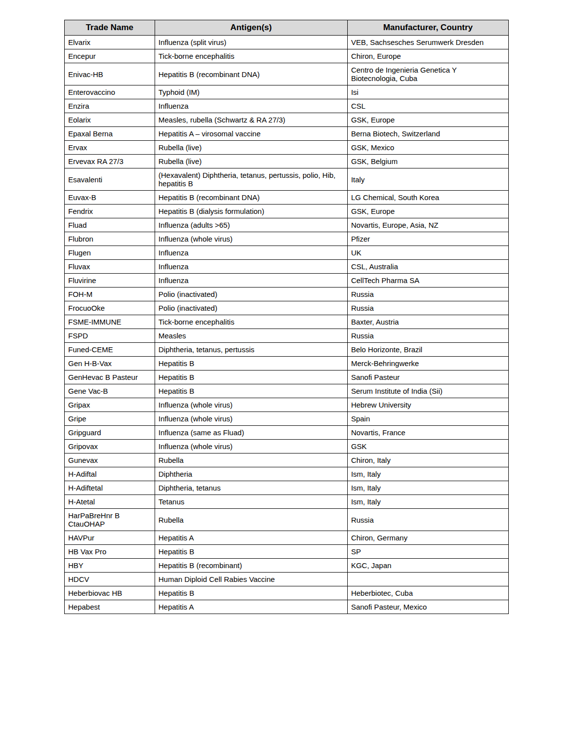Vaccine trade names, antigens, and manufacturers
| Trade Name | Antigen(s) | Manufacturer, Country |
| --- | --- | --- |
| Elvarix | Influenza (split virus) | VEB, Sachsesches Serumwerk Dresden |
| Encepur | Tick-borne encephalitis | Chiron, Europe |
| Enivac-HB | Hepatitis B (recombinant DNA) | Centro de Ingenieria Genetica Y Biotecnologia, Cuba |
| Enterovaccino | Typhoid (IM) | Isi |
| Enzira | Influenza | CSL |
| Eolarix | Measles, rubella (Schwartz & RA 27/3) | GSK, Europe |
| Epaxal Berna | Hepatitis A – virosomal vaccine | Berna Biotech, Switzerland |
| Ervax | Rubella (live) | GSK, Mexico |
| Ervevax RA 27/3 | Rubella (live) | GSK, Belgium |
| Esavalenti | (Hexavalent) Diphtheria, tetanus, pertussis, polio, Hib, hepatitis B | Italy |
| Euvax-B | Hepatitis B (recombinant DNA) | LG Chemical, South Korea |
| Fendrix | Hepatitis B (dialysis formulation) | GSK, Europe |
| Fluad | Influenza (adults >65) | Novartis, Europe, Asia, NZ |
| Flubron | Influenza (whole virus) | Pfizer |
| Flugen | Influenza | UK |
| Fluvax | Influenza | CSL, Australia |
| Fluvirine | Influenza | CellTech Pharma SA |
| FOH-M | Polio (inactivated) | Russia |
| FrocuoOke | Polio (inactivated) | Russia |
| FSME-IMMUNE | Tick-borne encephalitis | Baxter, Austria |
| FSPD | Measles | Russia |
| Funed-CEME | Diphtheria, tetanus, pertussis | Belo Horizonte, Brazil |
| Gen H-B-Vax | Hepatitis B | Merck-Behringwerke |
| GenHevac B Pasteur | Hepatitis B | Sanofi Pasteur |
| Gene Vac-B | Hepatitis B | Serum Institute of India (Sii) |
| Gripax | Influenza (whole virus) | Hebrew University |
| Gripe | Influenza (whole virus) | Spain |
| Gripguard | Influenza (same as Fluad) | Novartis, France |
| Gripovax | Influenza (whole virus) | GSK |
| Gunevax | Rubella | Chiron, Italy |
| H-Adiftal | Diphtheria | Ism, Italy |
| H-Adiftetal | Diphtheria, tetanus | Ism, Italy |
| H-Atetal | Tetanus | Ism, Italy |
| HarPaBreHnr B CtauOHAP | Rubella | Russia |
| HAVPur | Hepatitis A | Chiron, Germany |
| HB Vax Pro | Hepatitis B | SP |
| HBY | Hepatitis B (recombinant) | KGC, Japan |
| HDCV | Human Diploid Cell Rabies Vaccine | |
| Heberbiovac HB | Hepatitis B | Heberbiotec, Cuba |
| Hepabest | Hepatitis A | Sanofi Pasteur, Mexico |